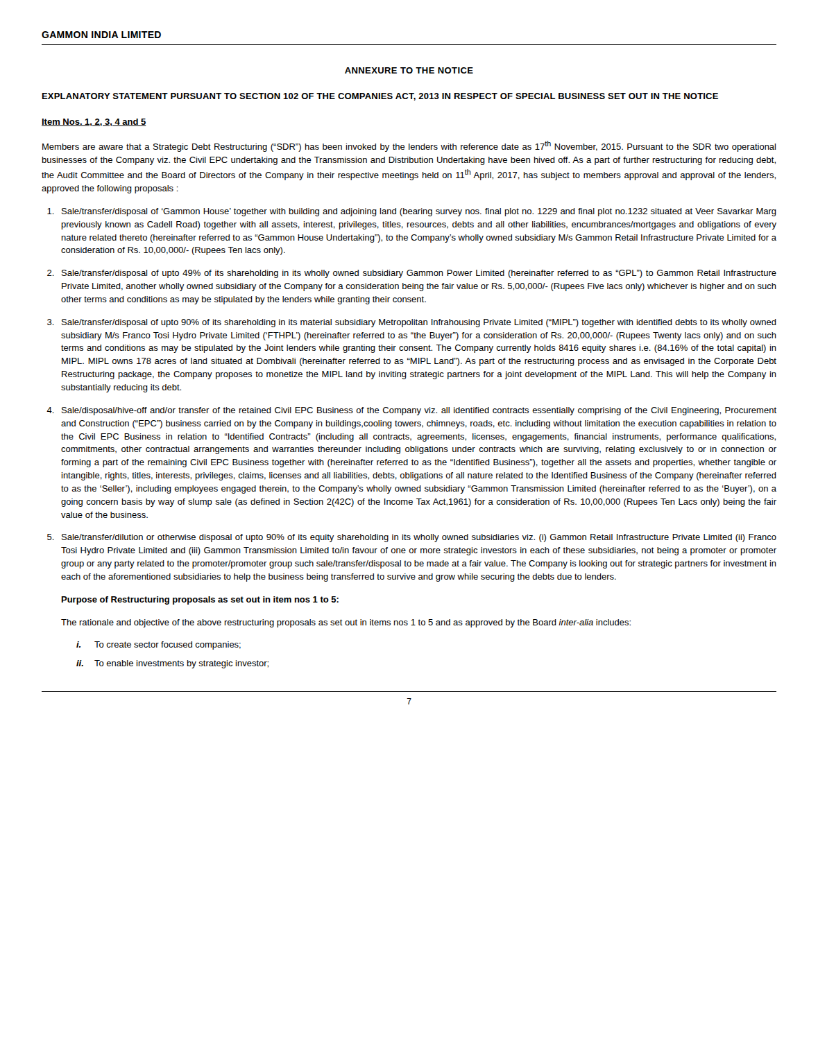GAMMON INDIA LIMITED
ANNEXURE TO THE NOTICE
EXPLANATORY STATEMENT PURSUANT TO SECTION 102 OF THE COMPANIES ACT, 2013 IN RESPECT OF SPECIAL BUSINESS SET OUT IN THE NOTICE
Item Nos. 1, 2, 3, 4 and 5
Members are aware that a Strategic Debt Restructuring (“SDR”) has been invoked by the lenders with reference date as 17th November, 2015. Pursuant to the SDR two operational businesses of the Company viz. the Civil EPC undertaking and the Transmission and Distribution Undertaking have been hived off. As a part of further restructuring for reducing debt, the Audit Committee and the Board of Directors of the Company in their respective meetings held on 11th April, 2017, has subject to members approval and approval of the lenders, approved the following proposals :
Sale/transfer/disposal of ‘Gammon House’ together with building and adjoining land (bearing survey nos. final plot no. 1229 and final plot no.1232 situated at Veer Savarkar Marg previously known as Cadell Road) together with all assets, interest, privileges, titles, resources, debts and all other liabilities, encumbrances/mortgages and obligations of every nature related thereto (hereinafter referred to as “Gammon House Undertaking”), to the Company’s wholly owned subsidiary M/s Gammon Retail Infrastructure Private Limited for a consideration of Rs. 10,00,000/- (Rupees Ten lacs only).
Sale/transfer/disposal of upto 49% of its shareholding in its wholly owned subsidiary Gammon Power Limited (hereinafter referred to as “GPL”) to Gammon Retail Infrastructure Private Limited, another wholly owned subsidiary of the Company for a consideration being the fair value or Rs. 5,00,000/- (Rupees Five lacs only) whichever is higher and on such other terms and conditions as may be stipulated by the lenders while granting their consent.
Sale/transfer/disposal of upto 90% of its shareholding in its material subsidiary Metropolitan Infrahousing Private Limited (“MIPL”) together with identified debts to its wholly owned subsidiary M/s Franco Tosi Hydro Private Limited (‘FTHPL’) (hereinafter referred to as “the Buyer”) for a consideration of Rs. 20,00,000/- (Rupees Twenty lacs only) and on such terms and conditions as may be stipulated by the Joint lenders while granting their consent. The Company currently holds 8416 equity shares i.e. (84.16% of the total capital) in MIPL. MIPL owns 178 acres of land situated at Dombivali (hereinafter referred to as “MIPL Land”). As part of the restructuring process and as envisaged in the Corporate Debt Restructuring package, the Company proposes to monetize the MIPL land by inviting strategic partners for a joint development of the MIPL Land. This will help the Company in substantially reducing its debt.
Sale/disposal/hive-off and/or transfer of the retained Civil EPC Business of the Company viz. all identified contracts essentially comprising of the Civil Engineering, Procurement and Construction (“EPC”) business carried on by the Company in buildings,cooling towers, chimneys, roads, etc. including without limitation the execution capabilities in relation to the Civil EPC Business in relation to “Identified Contracts” (including all contracts, agreements, licenses, engagements, financial instruments, performance qualifications, commitments, other contractual arrangements and warranties thereunder including obligations under contracts which are surviving, relating exclusively to or in connection or forming a part of the remaining Civil EPC Business together with (hereinafter referred to as the “Identified Business”), together all the assets and properties, whether tangible or intangible, rights, titles, interests, privileges, claims, licenses and all liabilities, debts, obligations of all nature related to the Identified Business of the Company (hereinafter referred to as the ‘Seller’), including employees engaged therein, to the Company’s wholly owned subsidiary “Gammon Transmission Limited (hereinafter referred to as the ‘Buyer’), on a going concern basis by way of slump sale (as defined in Section 2(42C) of the Income Tax Act,1961) for a consideration of Rs. 10,00,000 (Rupees Ten Lacs only) being the fair value of the business.
Sale/transfer/dilution or otherwise disposal of upto 90% of its equity shareholding in its wholly owned subsidiaries viz. (i) Gammon Retail Infrastructure Private Limited (ii) Franco Tosi Hydro Private Limited and (iii) Gammon Transmission Limited to/in favour of one or more strategic investors in each of these subsidiaries, not being a promoter or promoter group or any party related to the promoter/promoter group such sale/transfer/disposal to be made at a fair value. The Company is looking out for strategic partners for investment in each of the aforementioned subsidiaries to help the business being transferred to survive and grow while securing the debts due to lenders.
Purpose of Restructuring proposals as set out in item nos 1 to 5:
The rationale and objective of the above restructuring proposals as set out in items nos 1 to 5 and as approved by the Board inter-alia includes:
i. To create sector focused companies;
ii. To enable investments by strategic investor;
7